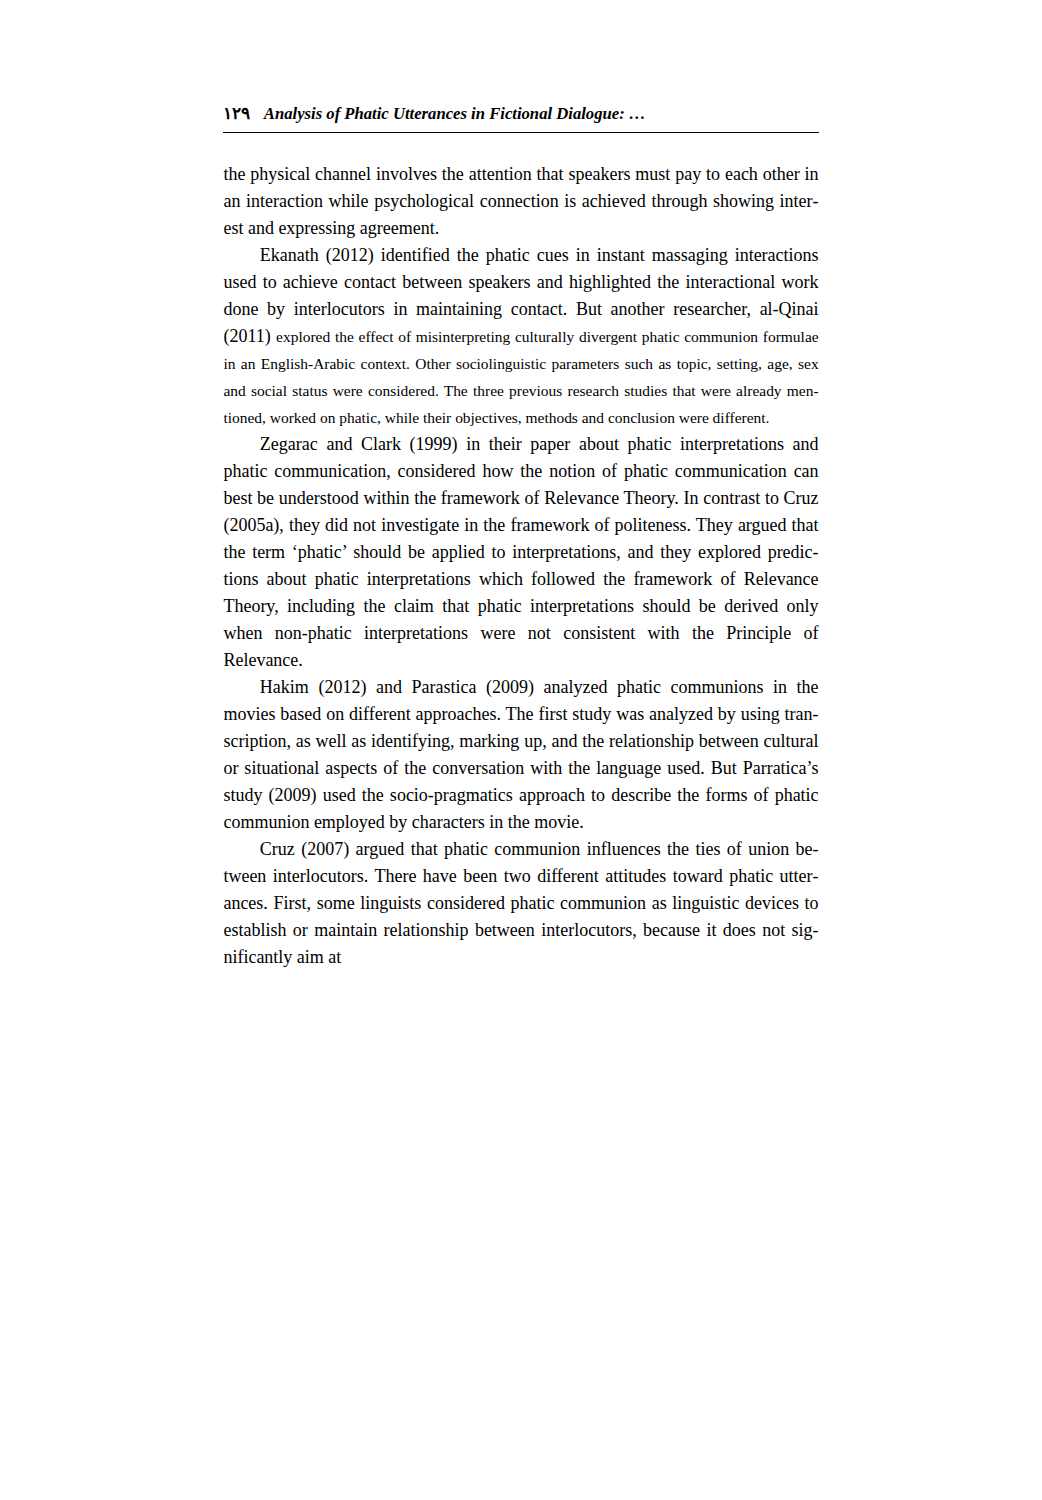۱۲۹ Analysis of Phatic Utterances in Fictional Dialogue: …
the physical channel involves the attention that speakers must pay to each other in an interaction while psychological connection is achieved through showing interest and expressing agreement.
Ekanath (2012) identified the phatic cues in instant massaging interactions used to achieve contact between speakers and highlighted the interactional work done by interlocutors in maintaining contact. But another researcher, al-Qinai (2011) explored the effect of misinterpreting culturally divergent phatic communion formulae in an English-Arabic context. Other sociolinguistic parameters such as topic, setting, age, sex and social status were considered. The three previous research studies that were already mentioned, worked on phatic, while their objectives, methods and conclusion were different.
Zegarac and Clark (1999) in their paper about phatic interpretations and phatic communication, considered how the notion of phatic communication can best be understood within the framework of Relevance Theory. In contrast to Cruz (2005a), they did not investigate in the framework of politeness. They argued that the term ‘phatic’ should be applied to interpretations, and they explored predictions about phatic interpretations which followed the framework of Relevance Theory, including the claim that phatic interpretations should be derived only when non-phatic interpretations were not consistent with the Principle of Relevance.
Hakim (2012) and Parastica (2009) analyzed phatic communions in the movies based on different approaches. The first study was analyzed by using transcription, as well as identifying, marking up, and the relationship between cultural or situational aspects of the conversation with the language used. But Parratica’s study (2009) used the socio-pragmatics approach to describe the forms of phatic communion employed by characters in the movie.
Cruz (2007) argued that phatic communion influences the ties of union between interlocutors. There have been two different attitudes toward phatic utterances. First, some linguists considered phatic communion as linguistic devices to establish or maintain relationship between interlocutors, because it does not significantly aim at